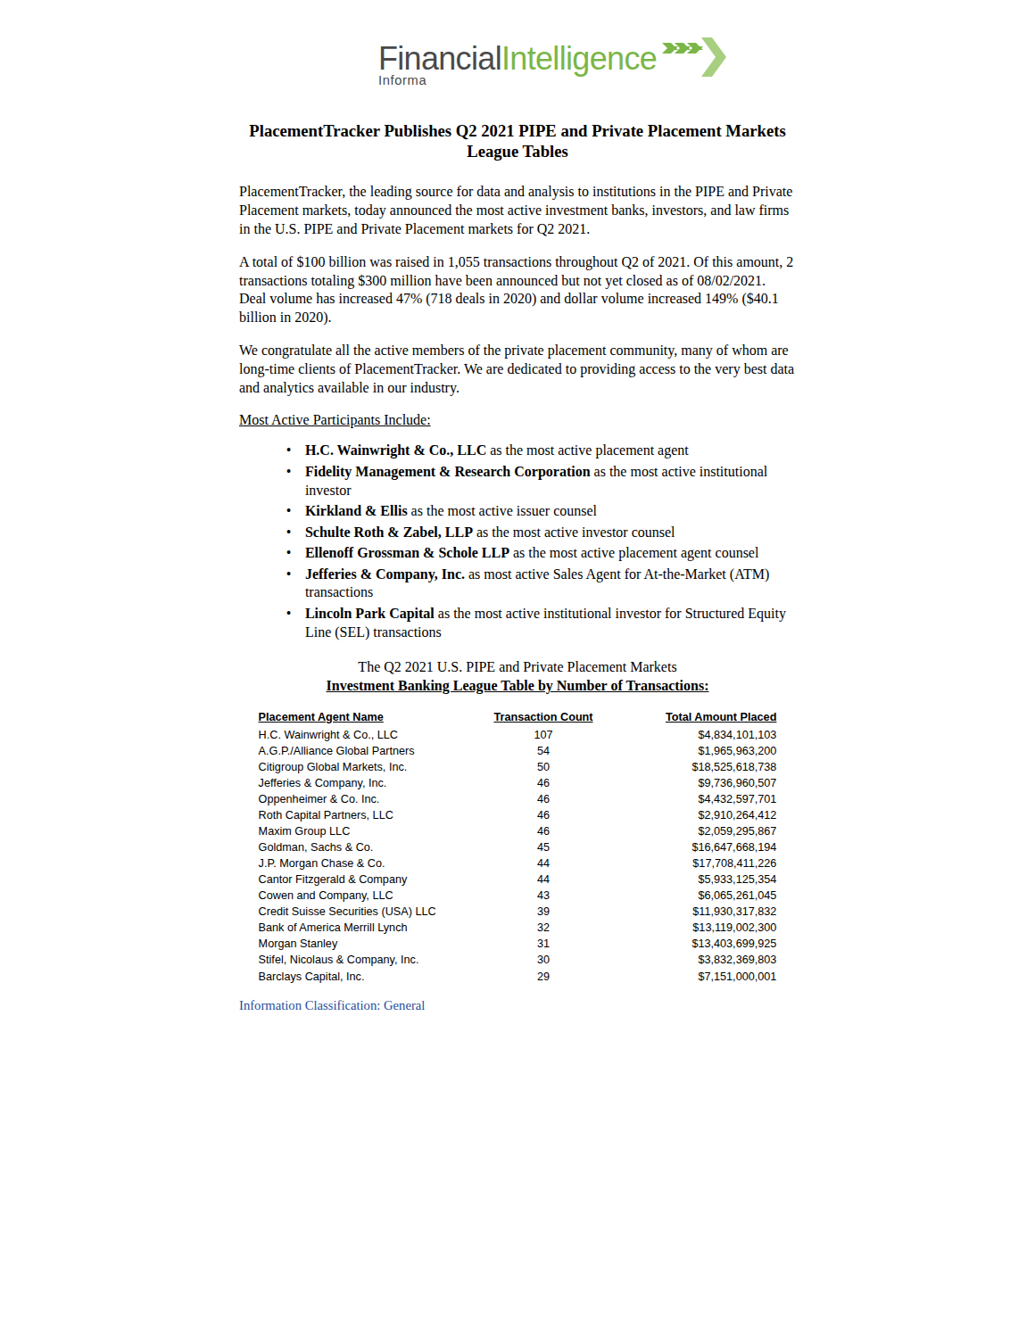Financial Intelligence
Informa
PlacementTracker Publishes Q2 2021 PIPE and Private Placement Markets
League Tables
PlacementTracker, the leading source for data and analysis to institutions in the PIPE and Private Placement markets, today announced the most active investment banks, investors, and law firms in the U.S. PIPE and Private Placement markets for Q2 2021.
A total of $100 billion was raised in 1,055 transactions throughout Q2 of 2021. Of this amount, 2 transactions totaling $300 million have been announced but not yet closed as of 08/02/2021. Deal volume has increased 47% (718 deals in 2020) and dollar volume increased 149% ($40.1 billion in 2020).
We congratulate all the active members of the private placement community, many of whom are long-time clients of PlacementTracker. We are dedicated to providing access to the very best data and analytics available in our industry.
Most Active Participants Include:
H.C. Wainwright & Co., LLC as the most active placement agent
Fidelity Management & Research Corporation as the most active institutional investor
Kirkland & Ellis as the most active issuer counsel
Schulte Roth & Zabel, LLP as the most active investor counsel
Ellenoff Grossman & Schole LLP as the most active placement agent counsel
Jefferies & Company, Inc. as most active Sales Agent for At-the-Market (ATM) transactions
Lincoln Park Capital as the most active institutional investor for Structured Equity Line (SEL) transactions
The Q2 2021 U.S. PIPE and Private Placement Markets
Investment Banking League Table by Number of Transactions:
| Placement Agent Name | Transaction Count | Total Amount Placed |
| --- | --- | --- |
| H.C. Wainwright & Co., LLC | 107 | $4,834,101,103 |
| A.G.P./Alliance Global Partners | 54 | $1,965,963,200 |
| Citigroup Global Markets, Inc. | 50 | $18,525,618,738 |
| Jefferies & Company, Inc. | 46 | $9,736,960,507 |
| Oppenheimer & Co. Inc. | 46 | $4,432,597,701 |
| Roth Capital Partners, LLC | 46 | $2,910,264,412 |
| Maxim Group LLC | 46 | $2,059,295,867 |
| Goldman, Sachs & Co. | 45 | $16,647,668,194 |
| J.P. Morgan Chase & Co. | 44 | $17,708,411,226 |
| Cantor Fitzgerald & Company | 44 | $5,933,125,354 |
| Cowen and Company, LLC | 43 | $6,065,261,045 |
| Credit Suisse Securities (USA) LLC | 39 | $11,930,317,832 |
| Bank of America Merrill Lynch | 32 | $13,119,002,300 |
| Morgan Stanley | 31 | $13,403,699,925 |
| Stifel, Nicolaus & Company, Inc. | 30 | $3,832,369,803 |
| Barclays Capital, Inc. | 29 | $7,151,000,001 |
Information Classification: General